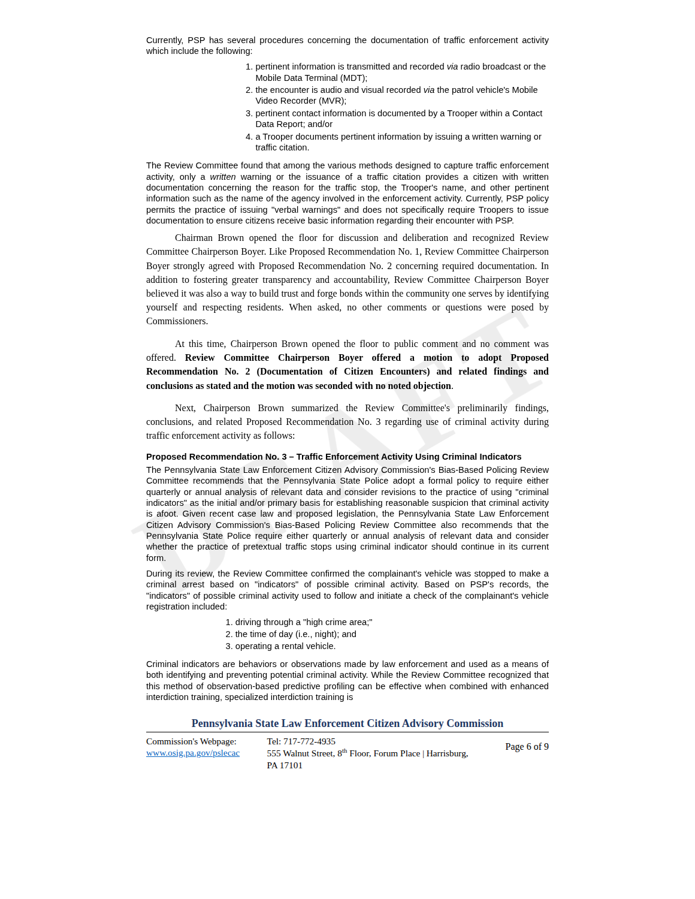DRAFT
Currently, PSP has several procedures concerning the documentation of traffic enforcement activity which include the following:
pertinent information is transmitted and recorded via radio broadcast or the Mobile Data Terminal (MDT);
the encounter is audio and visual recorded via the patrol vehicle's Mobile Video Recorder (MVR);
pertinent contact information is documented by a Trooper within a Contact Data Report; and/or
a Trooper documents pertinent information by issuing a written warning or traffic citation.
The Review Committee found that among the various methods designed to capture traffic enforcement activity, only a written warning or the issuance of a traffic citation provides a citizen with written documentation concerning the reason for the traffic stop, the Trooper's name, and other pertinent information such as the name of the agency involved in the enforcement activity. Currently, PSP policy permits the practice of issuing "verbal warnings" and does not specifically require Troopers to issue documentation to ensure citizens receive basic information regarding their encounter with PSP.
Chairman Brown opened the floor for discussion and deliberation and recognized Review Committee Chairperson Boyer. Like Proposed Recommendation No. 1, Review Committee Chairperson Boyer strongly agreed with Proposed Recommendation No. 2 concerning required documentation. In addition to fostering greater transparency and accountability, Review Committee Chairperson Boyer believed it was also a way to build trust and forge bonds within the community one serves by identifying yourself and respecting residents. When asked, no other comments or questions were posed by Commissioners.
At this time, Chairperson Brown opened the floor to public comment and no comment was offered. Review Committee Chairperson Boyer offered a motion to adopt Proposed Recommendation No. 2 (Documentation of Citizen Encounters) and related findings and conclusions as stated and the motion was seconded with no noted objection.
Next, Chairperson Brown summarized the Review Committee's preliminarily findings, conclusions, and related Proposed Recommendation No. 3 regarding use of criminal activity during traffic enforcement activity as follows:
Proposed Recommendation No. 3 – Traffic Enforcement Activity Using Criminal Indicators
The Pennsylvania State Law Enforcement Citizen Advisory Commission's Bias-Based Policing Review Committee recommends that the Pennsylvania State Police adopt a formal policy to require either quarterly or annual analysis of relevant data and consider revisions to the practice of using "criminal indicators" as the initial and/or primary basis for establishing reasonable suspicion that criminal activity is afoot. Given recent case law and proposed legislation, the Pennsylvania State Law Enforcement Citizen Advisory Commission's Bias-Based Policing Review Committee also recommends that the Pennsylvania State Police require either quarterly or annual analysis of relevant data and consider whether the practice of pretextual traffic stops using criminal indicator should continue in its current form.
During its review, the Review Committee confirmed the complainant's vehicle was stopped to make a criminal arrest based on "indicators" of possible criminal activity. Based on PSP's records, the "indicators" of possible criminal activity used to follow and initiate a check of the complainant's vehicle registration included:
driving through a "high crime area;"
the time of day (i.e., night); and
operating a rental vehicle.
Criminal indicators are behaviors or observations made by law enforcement and used as a means of both identifying and preventing potential criminal activity. While the Review Committee recognized that this method of observation-based predictive profiling can be effective when combined with enhanced interdiction training, specialized interdiction training is
Pennsylvania State Law Enforcement Citizen Advisory Commission
Commission's Webpage: www.osig.pa.gov/pslecac
Tel: 717-772-4935
555 Walnut Street, 8th Floor, Forum Place | Harrisburg, PA 17101
Page 6 of 9